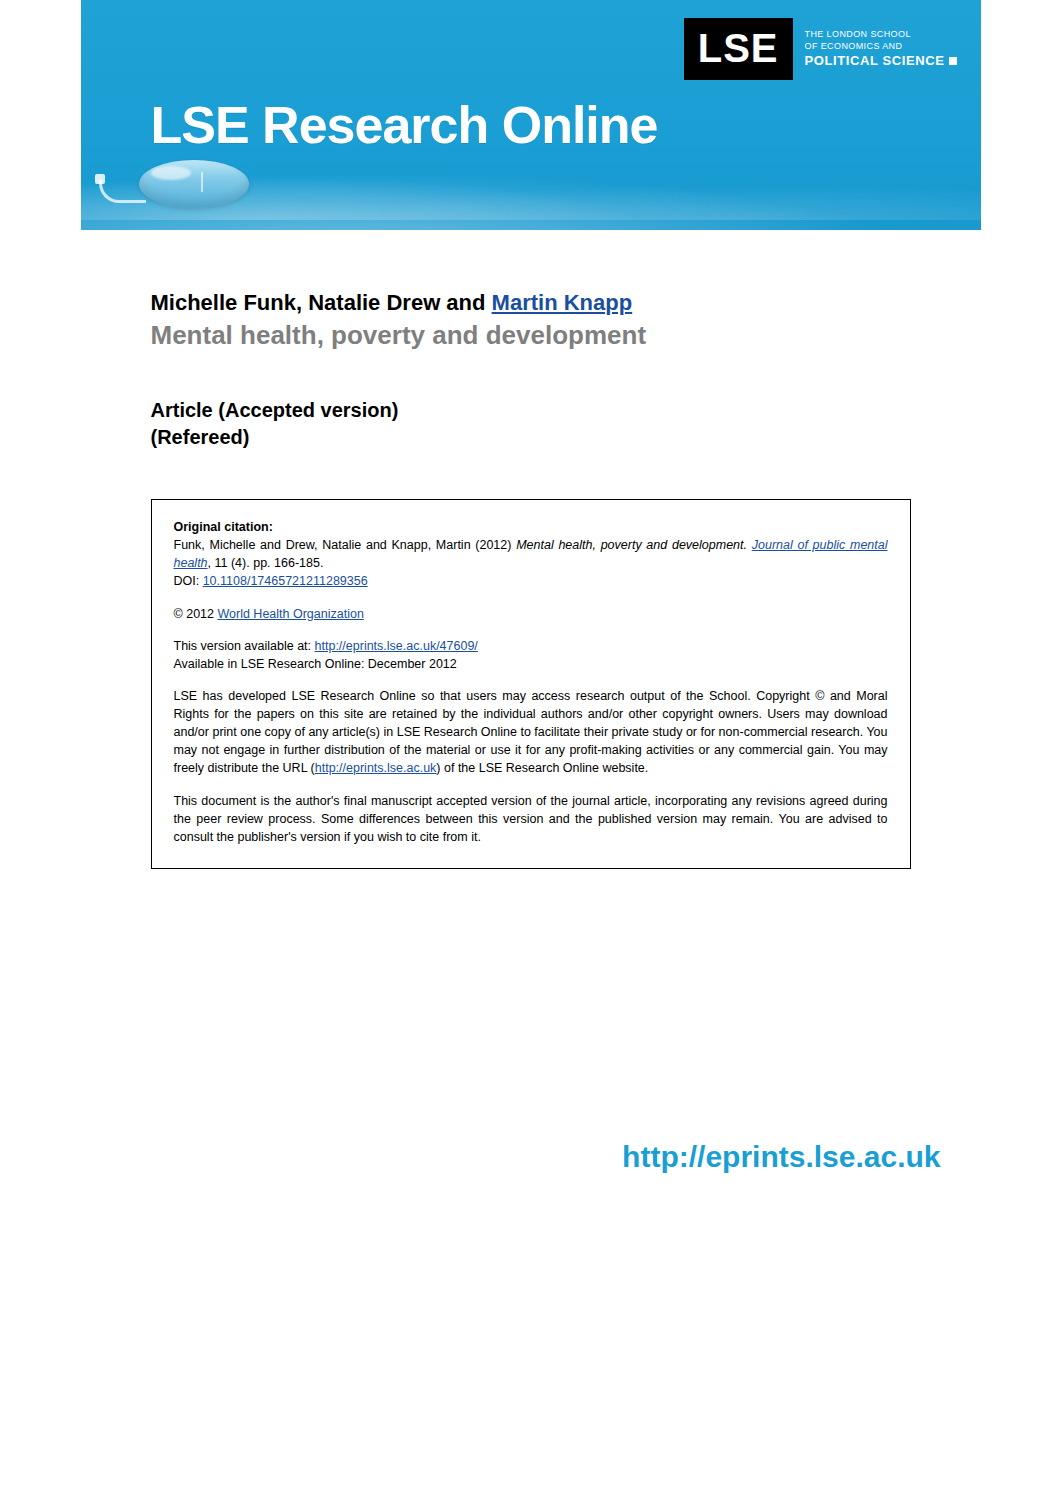LSE
THE LONDON SCHOOL
OF ECONOMICS AND
POLITICAL SCIENCE
LSE Research Online
Michelle Funk, Natalie Drew and Martin Knapp
Mental health, poverty and development
Article (Accepted version)
(Refereed)
Original citation:
Funk, Michelle and Drew, Natalie and Knapp, Martin (2012) Mental health, poverty and development. Journal of public mental health, 11 (4). pp. 166-185.
DOI: 10.1108/17465721211289356
© 2012 World Health Organization
This version available at: http://eprints.lse.ac.uk/47609/
Available in LSE Research Online: December 2012
LSE has developed LSE Research Online so that users may access research output of the School. Copyright © and Moral Rights for the papers on this site are retained by the individual authors and/or other copyright owners. Users may download and/or print one copy of any article(s) in LSE Research Online to facilitate their private study or for non-commercial research. You may not engage in further distribution of the material or use it for any profit-making activities or any commercial gain. You may freely distribute the URL (http://eprints.lse.ac.uk) of the LSE Research Online website.
This document is the author's final manuscript accepted version of the journal article, incorporating any revisions agreed during the peer review process. Some differences between this version and the published version may remain. You are advised to consult the publisher's version if you wish to cite from it.
http://eprints.lse.ac.uk